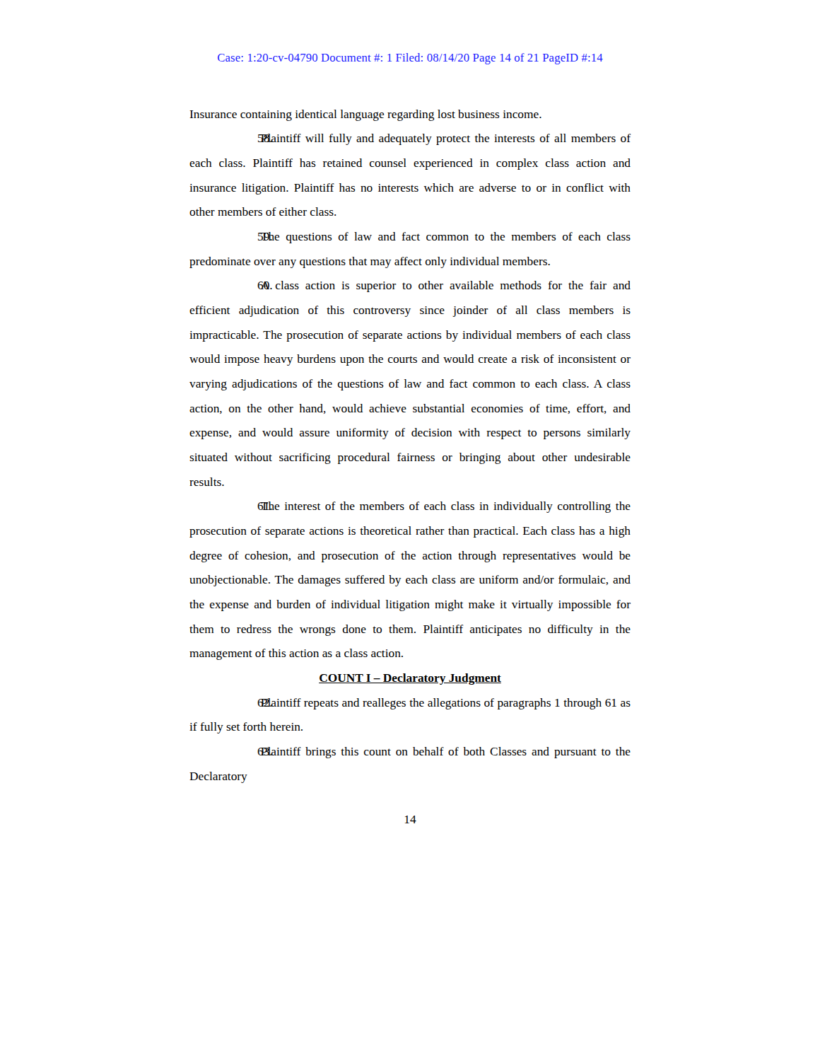Case: 1:20-cv-04790 Document #: 1 Filed: 08/14/20 Page 14 of 21 PageID #:14
Insurance containing identical language regarding lost business income.
58. Plaintiff will fully and adequately protect the interests of all members of each class. Plaintiff has retained counsel experienced in complex class action and insurance litigation. Plaintiff has no interests which are adverse to or in conflict with other members of either class.
59. The questions of law and fact common to the members of each class predominate over any questions that may affect only individual members.
60. A class action is superior to other available methods for the fair and efficient adjudication of this controversy since joinder of all class members is impracticable. The prosecution of separate actions by individual members of each class would impose heavy burdens upon the courts and would create a risk of inconsistent or varying adjudications of the questions of law and fact common to each class. A class action, on the other hand, would achieve substantial economies of time, effort, and expense, and would assure uniformity of decision with respect to persons similarly situated without sacrificing procedural fairness or bringing about other undesirable results.
61. The interest of the members of each class in individually controlling the prosecution of separate actions is theoretical rather than practical. Each class has a high degree of cohesion, and prosecution of the action through representatives would be unobjectionable. The damages suffered by each class are uniform and/or formulaic, and the expense and burden of individual litigation might make it virtually impossible for them to redress the wrongs done to them. Plaintiff anticipates no difficulty in the management of this action as a class action.
COUNT I – Declaratory Judgment
62. Plaintiff repeats and realleges the allegations of paragraphs 1 through 61 as if fully set forth herein.
63. Plaintiff brings this count on behalf of both Classes and pursuant to the Declaratory
14